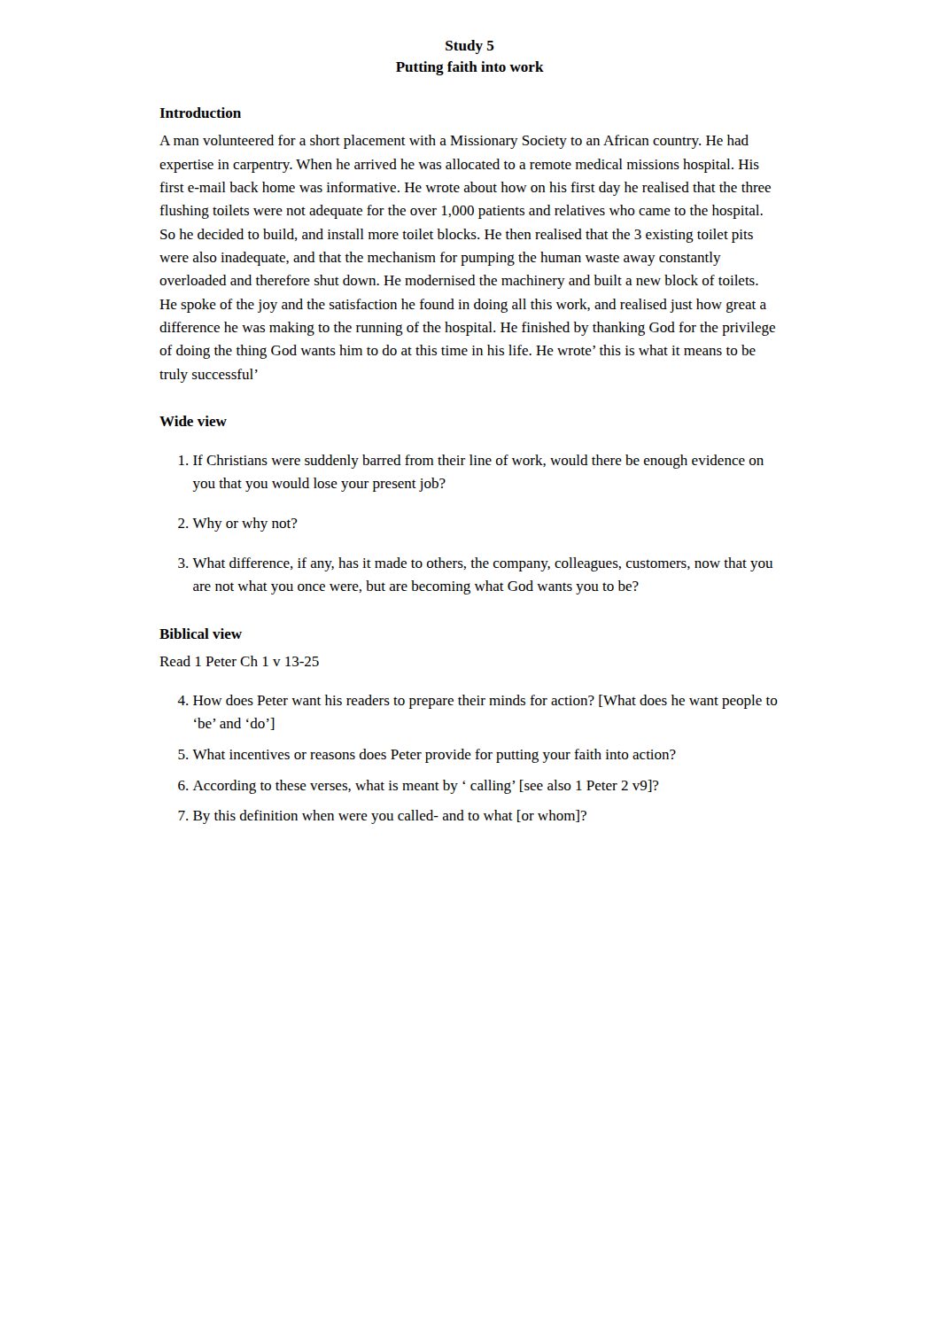Study 5
Putting faith into work
Introduction
A man volunteered for a short placement with a Missionary Society to an African country. He had expertise in carpentry. When he arrived he was allocated to a remote medical missions hospital. His first e-mail back home was informative. He wrote about how on his first day he realised that the three flushing toilets were not adequate for the over 1,000 patients and relatives who came to the hospital. So he decided to build, and install more toilet blocks. He then realised that the 3 existing toilet pits were also inadequate, and that the mechanism for pumping the human waste away constantly overloaded and therefore shut down. He modernised the machinery and built a new block of toilets. He spoke of the joy and the satisfaction he found in doing all this work, and realised just how great a difference he was making to the running of the hospital. He finished by thanking God for the privilege of doing the thing God wants him to do at this time in his life. He wrote’ this is what it means to be truly successful’
Wide view
If Christians were suddenly barred from their line of work, would there be enough evidence on you that you would lose your present job?
Why or why not?
What difference, if any, has it made to others, the company, colleagues, customers, now that you are not what you once were, but are becoming what God wants you to be?
Biblical view
Read 1 Peter Ch 1 v 13-25
How does Peter want his readers to prepare their minds for action? [What does he want people to ‘be’ and ‘do’]
What incentives or reasons does Peter provide for putting your faith into action?
According to these verses, what is meant by ‘ calling’ [see also 1 Peter 2 v9]?
By this definition when were you called- and to what [or whom]?